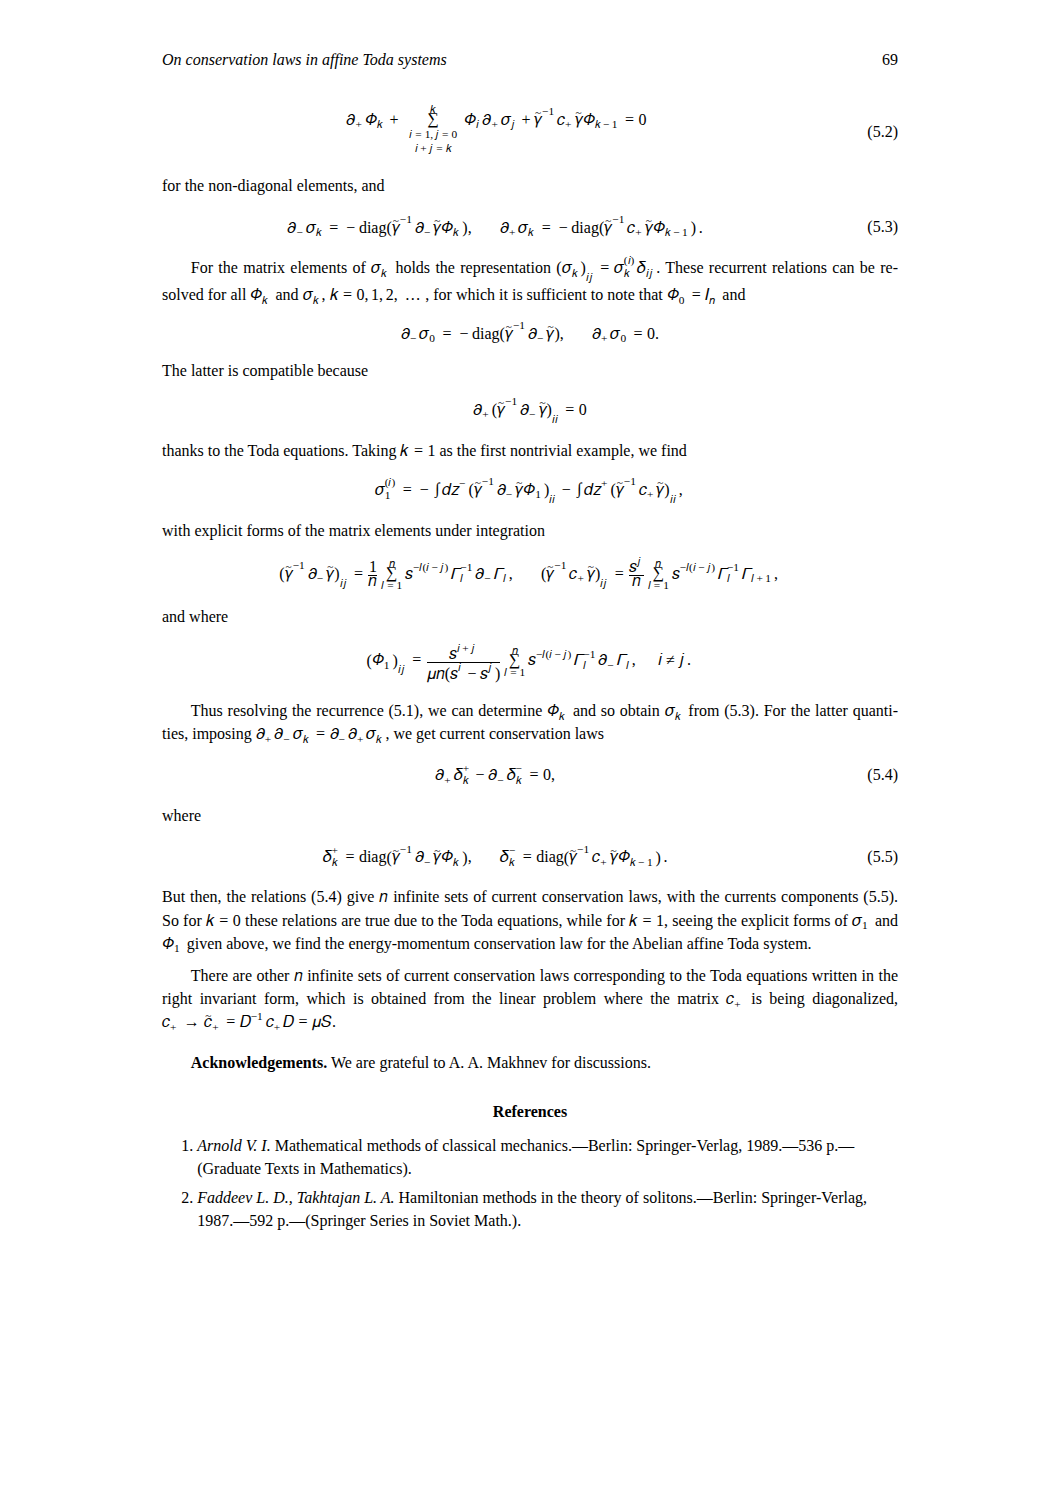On conservation laws in affine Toda systems 69
∂+ Φk + ∑ i=1,j=0i+j=k k Φi ∂+ σj + γ~−1 c+ γ~ Φk−1 = 0
(5.2)
for the non-diagonal elements, and
∂− σk = − diag ( γ~−1 ∂− γ~ Φk ) , ∂+ σk = − diag ( γ~−1 c+ γ~ Φk−1 ) .
(5.3)
For the matrix elements of σk holds the representation (σk)ij=σk(i)δij. These recurrent relations can be resolved for all Φk and σk, k=0,1,2,…, for which it is sufficient to note that Φ0=In and
∂− σ0 = − diag ( γ~−1 ∂− γ~ ) , ∂+ σ0 = 0.
The latter is compatible because
∂+ ( γ~−1 ∂− γ~ )ii = 0
thanks to the Toda equations. Taking k=1 as the first nontrivial example, we find
σ1(i) = − ∫ dz− ( γ~−1 ∂− γ~ Φ1 )ii − ∫ dz+ ( γ~−1 c+ γ~ )ii ,
with explicit forms of the matrix elements under integration
( γ~−1 ∂− γ~ )ij = 1n ∑l=1n s−l(i−j) Γl−1 ∂− Γl , ( γ~−1 c+ γ~ )ij = sjn ∑l=1n s−l(i−j) Γl−1 Γl+1 ,
and where
(Φ1)ij = si+j μn(si−sj) ∑l=1n s−l(i−j) Γl−1 ∂− Γl , i≠j .
Thus resolving the recurrence (5.1), we can determine Φk and so obtain σk from (5.3). For the latter quantities, imposing ∂+∂−σk=∂−∂+σk, we get current conservation laws
∂+ δk+ − ∂− δk− = 0 ,
(5.4)
where
δk+ = diag ( γ~−1 ∂− γ~ Φk ) , δk− = diag ( γ~−1 c+ γ~ Φk−1 ) .
(5.5)
But then, the relations (5.4) give n infinite sets of current conservation laws, with the currents components (5.5). So for k=0 these relations are true due to the Toda equations, while for k=1, seeing the explicit forms of σ1 and Φ1 given above, we find the energy-momentum conservation law for the Abelian affine Toda system.
There are other n infinite sets of current conservation laws corresponding to the Toda equations written in the right invariant form, which is obtained from the linear problem where the matrix c+ is being diagonalized, c+→c~+=D−1c+D=μS.
Acknowledgements. We are grateful to A. A. Makhnev for discussions.
References
Arnold V. I. Mathematical methods of classical mechanics.—Berlin: Springer-Verlag, 1989.—536 p.—(Graduate Texts in Mathematics).
Faddeev L. D., Takhtajan L. A. Hamiltonian methods in the theory of solitons.—Berlin: Springer-Verlag, 1987.—592 p.—(Springer Series in Soviet Math.).